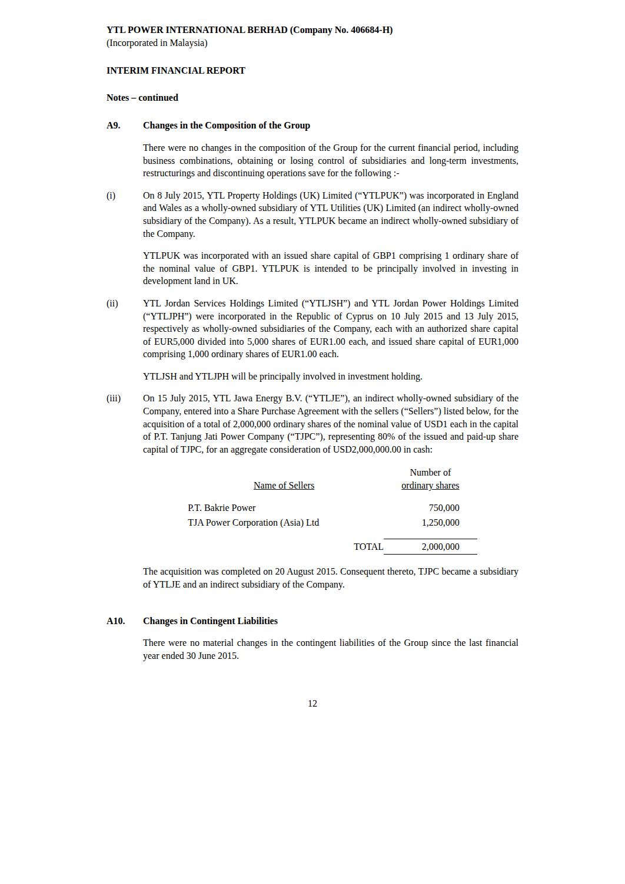YTL POWER INTERNATIONAL BERHAD (Company No. 406684-H)
(Incorporated in Malaysia)
INTERIM FINANCIAL REPORT
Notes – continued
A9. Changes in the Composition of the Group
There were no changes in the composition of the Group for the current financial period, including business combinations, obtaining or losing control of subsidiaries and long-term investments, restructurings and discontinuing operations save for the following :-
(i)
On 8 July 2015, YTL Property Holdings (UK) Limited (“YTLPUK”) was incorporated in England and Wales as a wholly-owned subsidiary of YTL Utilities (UK) Limited (an indirect wholly-owned subsidiary of the Company). As a result, YTLPUK became an indirect wholly-owned subsidiary of the Company.
YTLPUK was incorporated with an issued share capital of GBP1 comprising 1 ordinary share of the nominal value of GBP1. YTLPUK is intended to be principally involved in investing in development land in UK.
(ii)
YTL Jordan Services Holdings Limited (“YTLJSH”) and YTL Jordan Power Holdings Limited (“YTLJPH”) were incorporated in the Republic of Cyprus on 10 July 2015 and 13 July 2015, respectively as wholly-owned subsidiaries of the Company, each with an authorized share capital of EUR5,000 divided into 5,000 shares of EUR1.00 each, and issued share capital of EUR1,000 comprising 1,000 ordinary shares of EUR1.00 each.
YTLJSH and YTLJPH will be principally involved in investment holding.
(iii)
On 15 July 2015, YTL Jawa Energy B.V. (“YTLJE”), an indirect wholly-owned subsidiary of the Company, entered into a Share Purchase Agreement with the sellers (“Sellers”) listed below, for the acquisition of a total of 2,000,000 ordinary shares of the nominal value of USD1 each in the capital of P.T. Tanjung Jati Power Company (“TJPC”), representing 80% of the issued and paid-up share capital of TJPC, for an aggregate consideration of USD2,000,000.00 in cash:
| Name of Sellers | Number of ordinary shares |
| --- | --- |
| P.T. Bakrie Power | 750,000 |
| TJA Power Corporation (Asia) Ltd | 1,250,000 |
| TOTAL | 2,000,000 |
The acquisition was completed on 20 August 2015. Consequent thereto, TJPC became a subsidiary of YTLJE and an indirect subsidiary of the Company.
A10. Changes in Contingent Liabilities
There were no material changes in the contingent liabilities of the Group since the last financial year ended 30 June 2015.
12